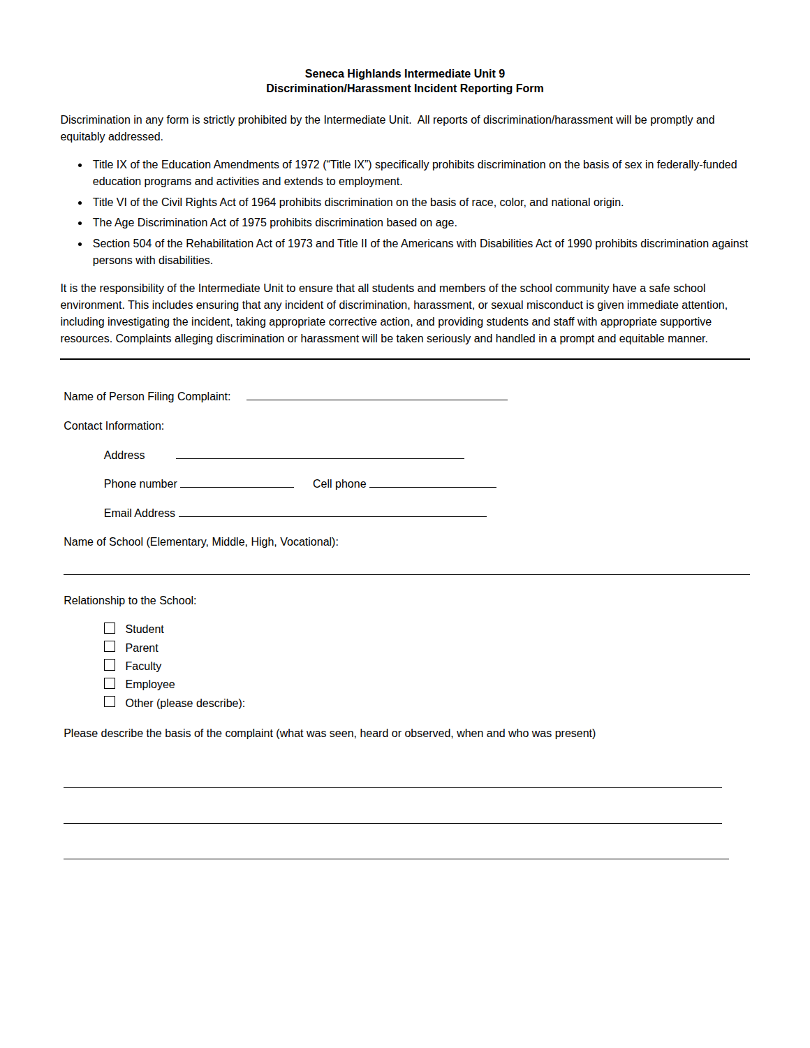Seneca Highlands Intermediate Unit 9
Discrimination/Harassment Incident Reporting Form
Discrimination in any form is strictly prohibited by the Intermediate Unit. All reports of discrimination/harassment will be promptly and equitably addressed.
Title IX of the Education Amendments of 1972 (“Title IX”) specifically prohibits discrimination on the basis of sex in federally-funded education programs and activities and extends to employment.
Title VI of the Civil Rights Act of 1964 prohibits discrimination on the basis of race, color, and national origin.
The Age Discrimination Act of 1975 prohibits discrimination based on age.
Section 504 of the Rehabilitation Act of 1973 and Title II of the Americans with Disabilities Act of 1990 prohibits discrimination against persons with disabilities.
It is the responsibility of the Intermediate Unit to ensure that all students and members of the school community have a safe school environment. This includes ensuring that any incident of discrimination, harassment, or sexual misconduct is given immediate attention, including investigating the incident, taking appropriate corrective action, and providing students and staff with appropriate supportive resources. Complaints alleging discrimination or harassment will be taken seriously and handled in a prompt and equitable manner.
Name of Person Filing Complaint:
Contact Information:
Address
Phone number Cell phone
Email Address
Name of School (Elementary, Middle, High, Vocational):
Relationship to the School:
Student
Parent
Faculty
Employee
Other (please describe):
Please describe the basis of the complaint (what was seen, heard or observed, when and who was present)